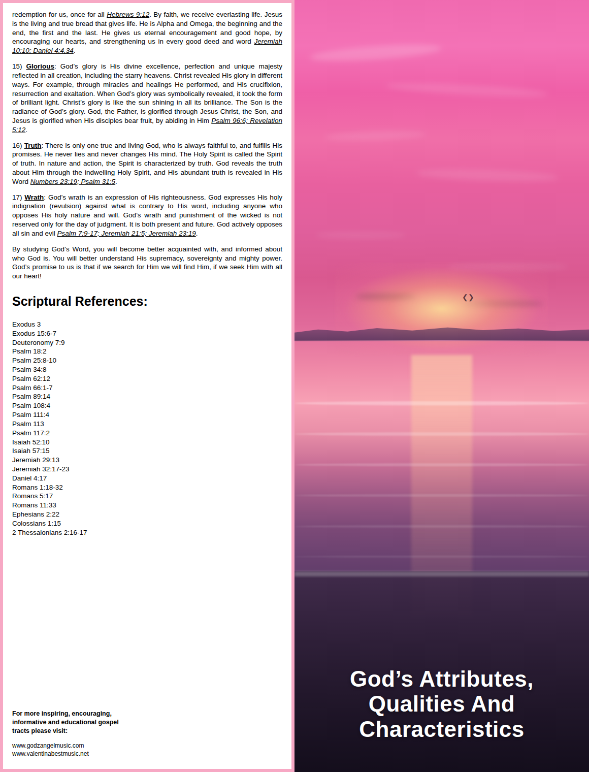redemption for us, once for all Hebrews 9:12. By faith, we receive everlasting life. Jesus is the living and true bread that gives life. He is Alpha and Omega, the beginning and the end, the first and the last. He gives us eternal encouragement and good hope, by encouraging our hearts, and strengthening us in every good deed and word Jeremiah 10:10; Daniel 4:4,34.
15) Glorious: God’s glory is His divine excellence, perfection and unique majesty reflected in all creation, including the starry heavens. Christ revealed His glory in different ways. For example, through miracles and healings He performed, and His crucifixion, resurrection and exaltation. When God’s glory was symbolically revealed, it took the form of brilliant light. Christ’s glory is like the sun shining in all its brilliance. The Son is the radiance of God’s glory. God, the Father, is glorified through Jesus Christ, the Son, and Jesus is glorified when His disciples bear fruit, by abiding in Him Psalm 96:6; Revelation 5:12.
16) Truth: There is only one true and living God, who is always faithful to, and fulfills His promises. He never lies and never changes His mind. The Holy Spirit is called the Spirit of truth. In nature and action, the Spirit is characterized by truth. God reveals the truth about Him through the indwelling Holy Spirit, and His abundant truth is revealed in His Word Numbers 23:19; Psalm 31:5.
17) Wrath: God’s wrath is an expression of His righteousness. God expresses His holy indignation (revulsion) against what is contrary to His word, including anyone who opposes His holy nature and will. God’s wrath and punishment of the wicked is not reserved only for the day of judgment. It is both present and future. God actively opposes all sin and evil Psalm 7:9-17; Jeremiah 21:5; Jeremiah 23:19.
By studying God’s Word, you will become better acquainted with, and informed about who God is. You will better understand His supremacy, sovereignty and mighty power. God’s promise to us is that if we search for Him we will find Him, if we seek Him with all our heart!
Scriptural References:
Exodus 3
Exodus 15:6-7
Deuteronomy 7:9
Psalm 18:2
Psalm 25:8-10
Psalm 34:8
Psalm 62:12
Psalm 66:1-7
Psalm 89:14
Psalm 108:4
Psalm 111:4
Psalm 113
Psalm 117:2
Isaiah 52:10
Isaiah 57:15
Jeremiah 29:13
Jeremiah 32:17-23
Daniel 4:17
Romans 1:18-32
Romans 5:17
Romans 11:33
Ephesians 2:22
Colossians 1:15
2 Thessalonians 2:16-17
For more inspiring, encouraging,
informative and educational gospel
tracts please visit:
www.godzangelmusic.com
www.valentinabestmusic.net
❮❯
God’s Attributes,
Qualities And
Characteristics